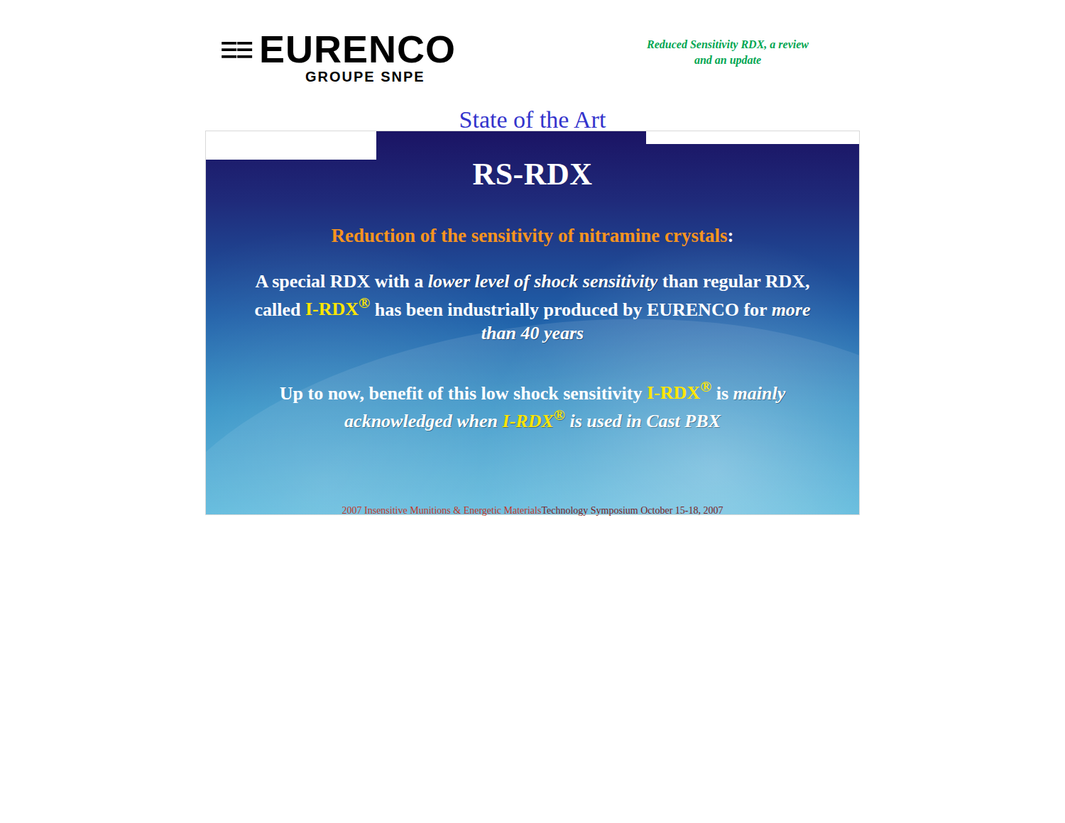≡≡EURENCO
GROUPE SNPE
Reduced Sensitivity RDX, a review
and an update
State of the Art
RS-RDX
Reduction of the sensitivity of nitramine crystals:
A special RDX with a lower level of shock sensitivity than regular RDX, called I-RDX® has been industrially produced by EURENCO for more than 40 years
Up to now, benefit of this low shock sensitivity I-RDX® is mainly acknowledged when I-RDX® is used in Cast PBX
2007 Insensitive Munitions & Energetic MaterialsTechnology Symposium October 15-18, 2007